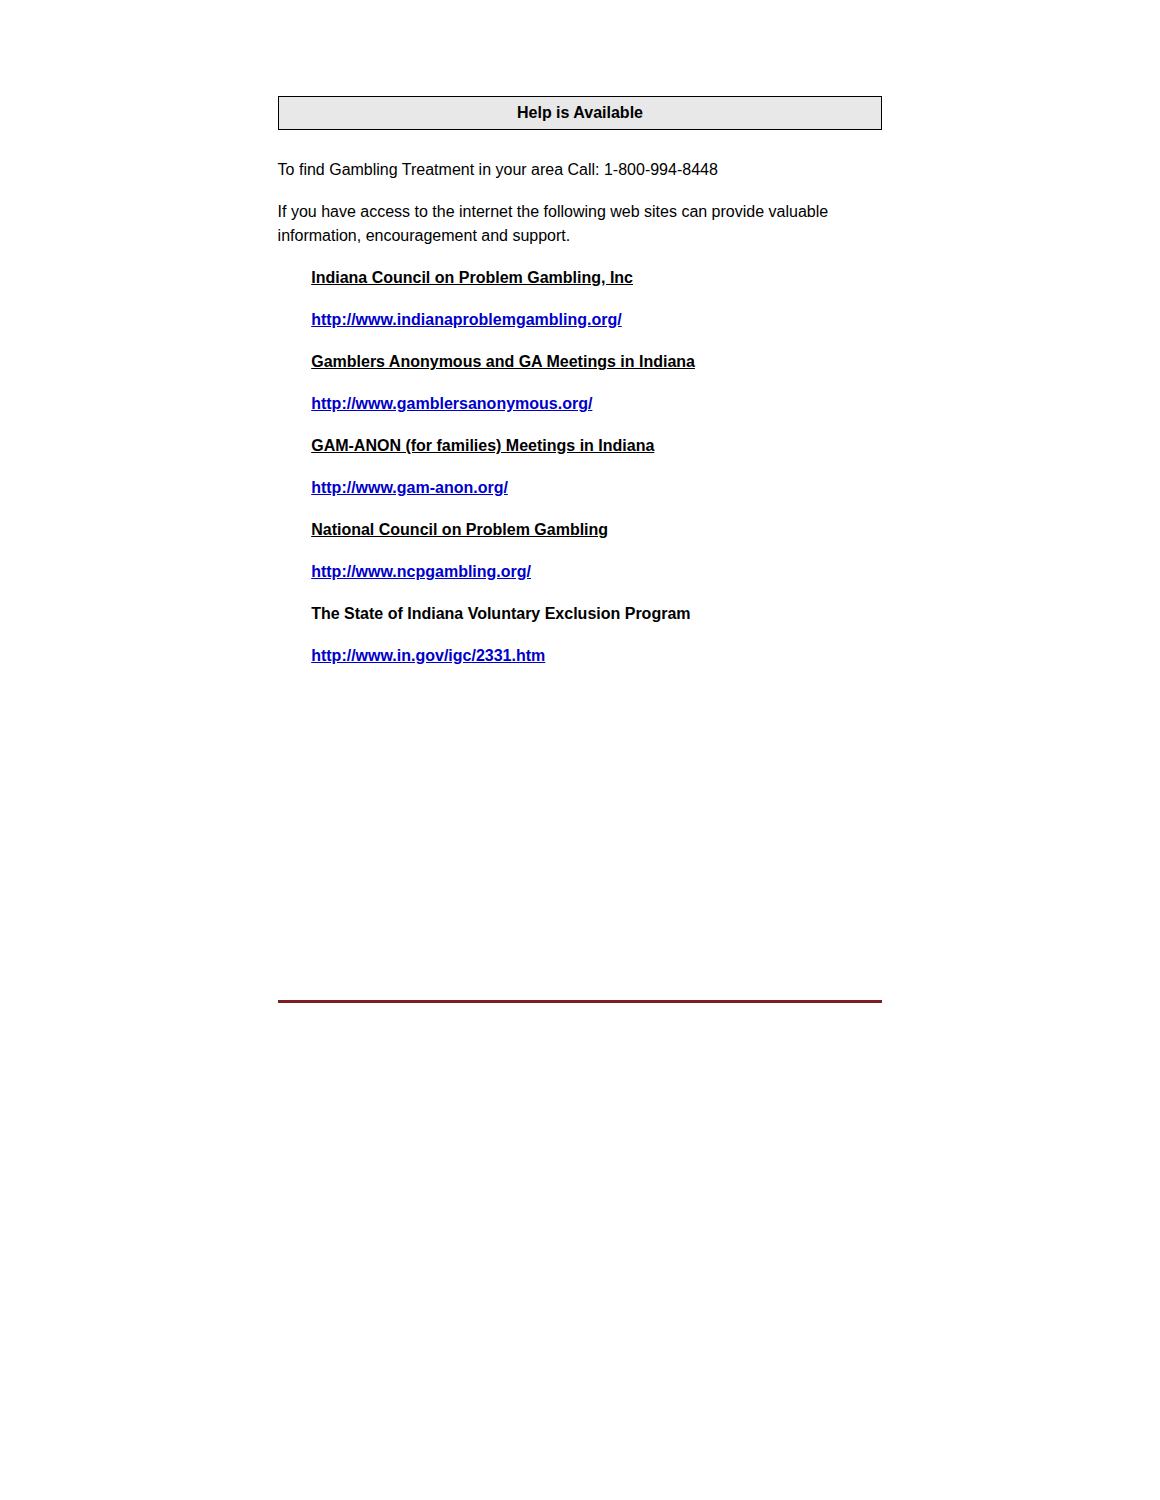Help is Available
To find Gambling Treatment in your area Call: 1-800-994-8448
If you have access to the internet the following web sites can provide valuable information, encouragement and support.
Indiana Council on Problem Gambling, Inc
http://www.indianaproblemgambling.org/
Gamblers Anonymous and GA Meetings in Indiana
http://www.gamblersanonymous.org/
GAM-ANON (for families) Meetings in Indiana
http://www.gam-anon.org/
National Council on Problem Gambling
http://www.ncpgambling.org/
The State of Indiana Voluntary Exclusion Program
http://www.in.gov/igc/2331.htm